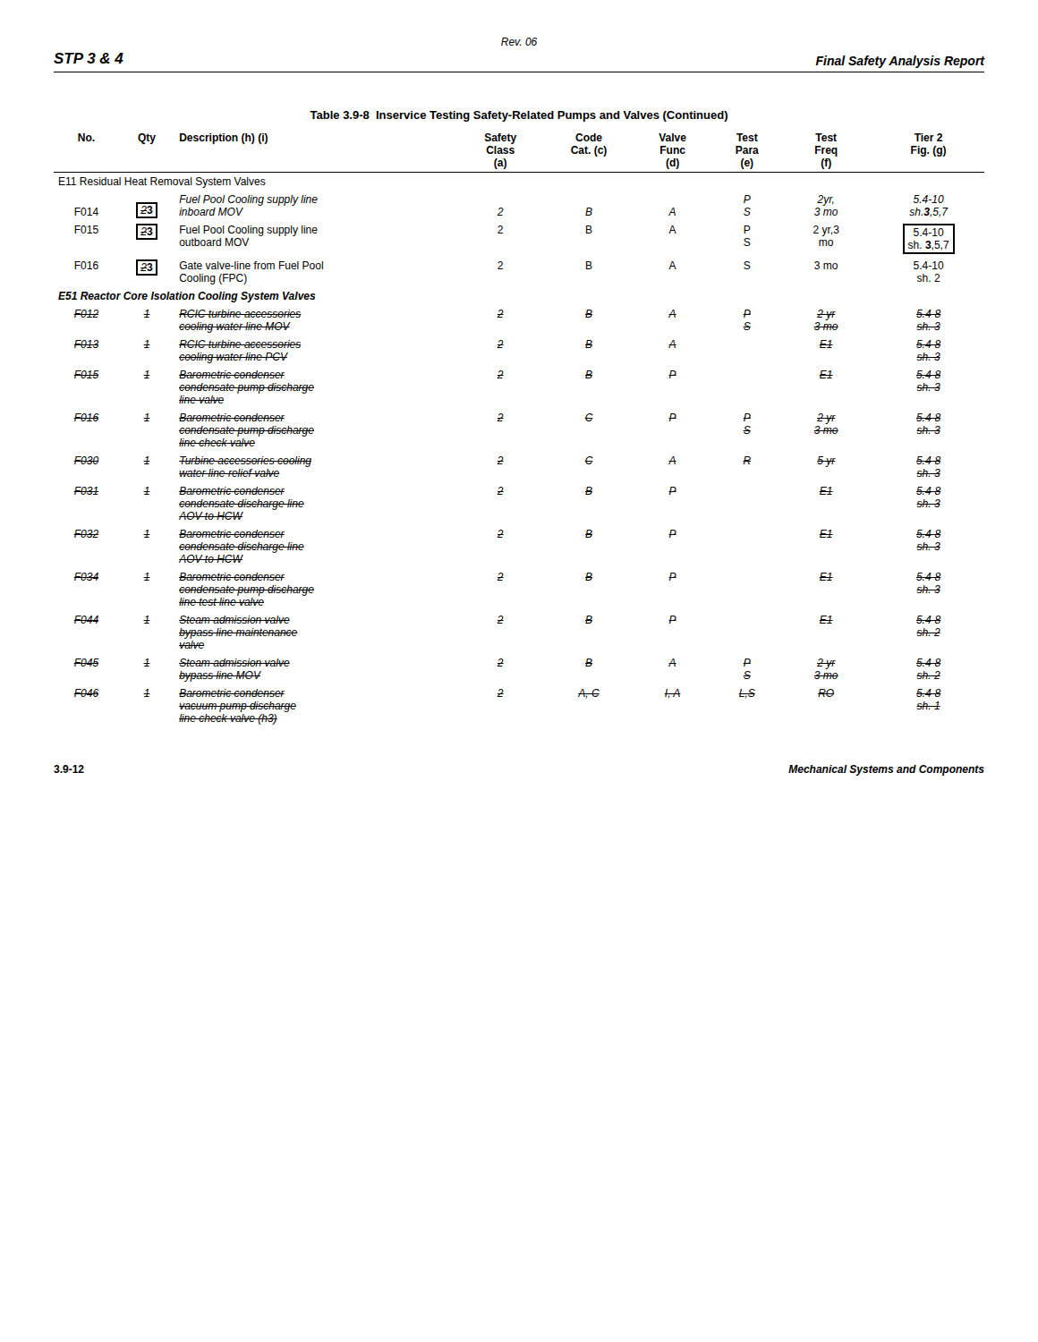Rev. 06
STP 3 & 4
Final Safety Analysis Report
Table 3.9-8 Inservice Testing Safety-Related Pumps and Valves (Continued)
| No. | Qty | Description (h) (i) | Safety Class (a) | Code Cat. (c) | Valve Func (d) | Test Para (e) | Test Freq (f) | Tier 2 Fig. (g) |
| --- | --- | --- | --- | --- | --- | --- | --- | --- |
| E11 Residual Heat Removal System Valves |
| F014 | 2 3 | Fuel Pool Cooling supply line inboard MOV | 2 | B | A | P S | 2yr, 3 mo | 5.4-10 sh. 3 ,5,7 |
| F015 | 2 3 | Fuel Pool Cooling supply line outboard MOV | 2 | B | A | P S | 2 yr,3 mo | 5.4-10 sh. 3 ,5,7 |
| F016 | 2 3 | Gate valve-line from Fuel Pool Cooling (FPC) | 2 | B | A | S | 3 mo | 5.4-10 sh. 2 |
| E51 Reactor Core Isolation Cooling System Valves |
| F012 | 1 | RCIC turbine accessories cooling water line MOV | 2 | B | A | P S | 2 yr 3 mo | 5.4-8 sh. 3 |
| F013 | 1 | RCIC turbine accessories cooling water line PCV | 2 | B | A | | E1 | 5.4-8 sh. 3 |
| F015 | 1 | Barometric condenser condensate pump discharge line valve | 2 | B | P | | E1 | 5.4-8 sh. 3 |
| F016 | 1 | Barometric condenser condensate pump discharge line check valve | 2 | C | P | P S | 2 yr 3 mo | 5.4-8 sh. 3 |
| F030 | 1 | Turbine accessories cooling water line relief valve | 2 | C | A | R | 5 yr | 5.4-8 sh. 3 |
| F031 | 1 | Barometric condenser condensate discharge line AOV to HCW | 2 | B | P | | E1 | 5.4-8 sh. 3 |
| F032 | 1 | Barometric condenser condensate discharge line AOV to HCW | 2 | B | P | | E1 | 5.4-8 sh. 3 |
| F034 | 1 | Barometric condenser condensate pump discharge line test line valve | 2 | B | P | | E1 | 5.4-8 sh. 3 |
| F044 | 1 | Steam admission valve bypass line maintenance valve | 2 | B | P | | E1 | 5.4-8 sh. 2 |
| F045 | 1 | Steam admission valve bypass line MOV | 2 | B | A | P S | 2 yr 3 mo | 5.4-8 sh. 2 |
| F046 | 1 | Barometric condenser vacuum pump discharge line check valve (h3) | 2 | A, C | I, A | L,S | RO | 5.4-8 sh. 1 |
3.9-12
Mechanical Systems and Components